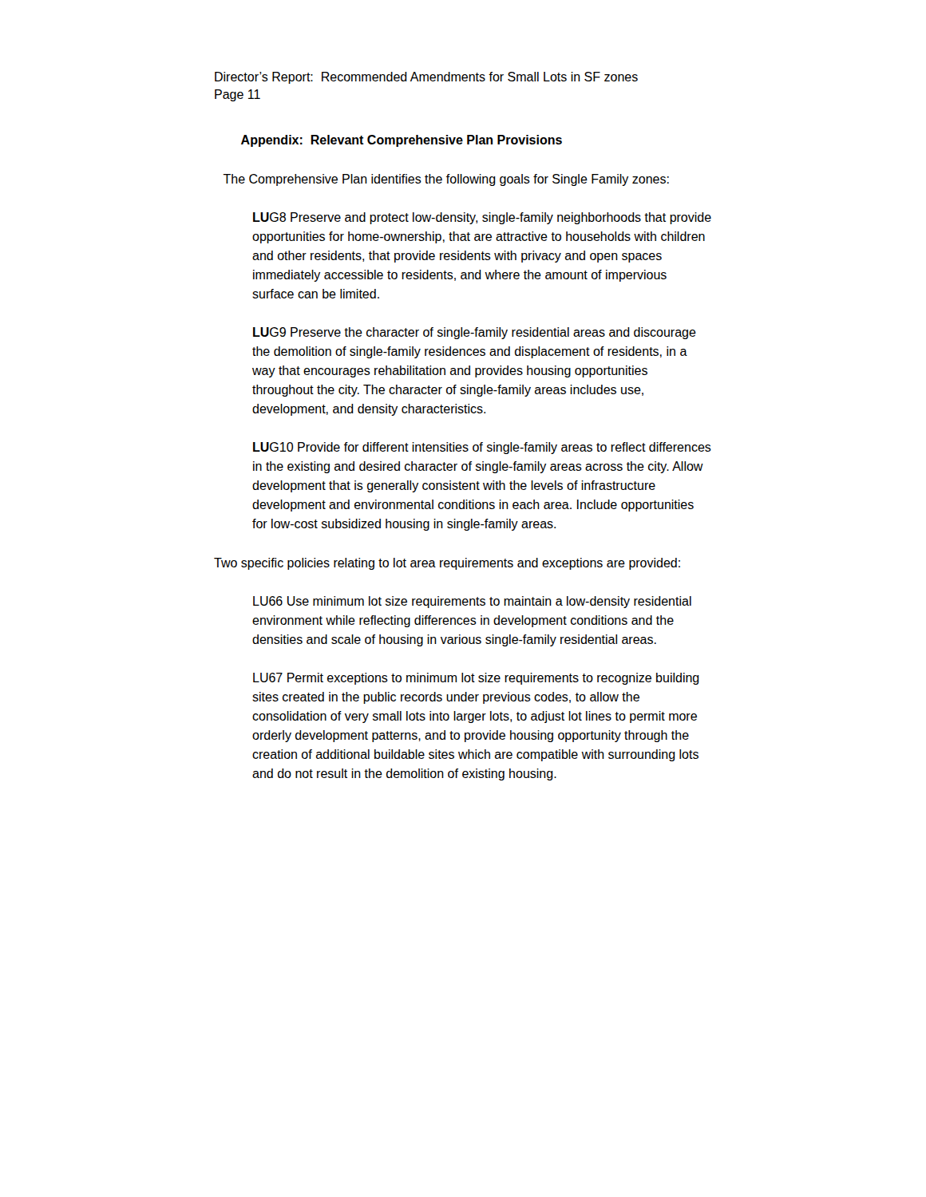Director’s Report: Recommended Amendments for Small Lots in SF zones
Page 11
Appendix: Relevant Comprehensive Plan Provisions
The Comprehensive Plan identifies the following goals for Single Family zones:
LUG8 Preserve and protect low-density, single-family neighborhoods that provide opportunities for home-ownership, that are attractive to households with children and other residents, that provide residents with privacy and open spaces immediately accessible to residents, and where the amount of impervious surface can be limited.
LUG9 Preserve the character of single-family residential areas and discourage the demolition of single-family residences and displacement of residents, in a way that encourages rehabilitation and provides housing opportunities throughout the city. The character of single-family areas includes use, development, and density characteristics.
LUG10 Provide for different intensities of single-family areas to reflect differences in the existing and desired character of single-family areas across the city. Allow development that is generally consistent with the levels of infrastructure development and environmental conditions in each area. Include opportunities for low-cost subsidized housing in single-family areas.
Two specific policies relating to lot area requirements and exceptions are provided:
LU66 Use minimum lot size requirements to maintain a low-density residential environment while reflecting differences in development conditions and the densities and scale of housing in various single-family residential areas.
LU67 Permit exceptions to minimum lot size requirements to recognize building sites created in the public records under previous codes, to allow the consolidation of very small lots into larger lots, to adjust lot lines to permit more orderly development patterns, and to provide housing opportunity through the creation of additional buildable sites which are compatible with surrounding lots and do not result in the demolition of existing housing.